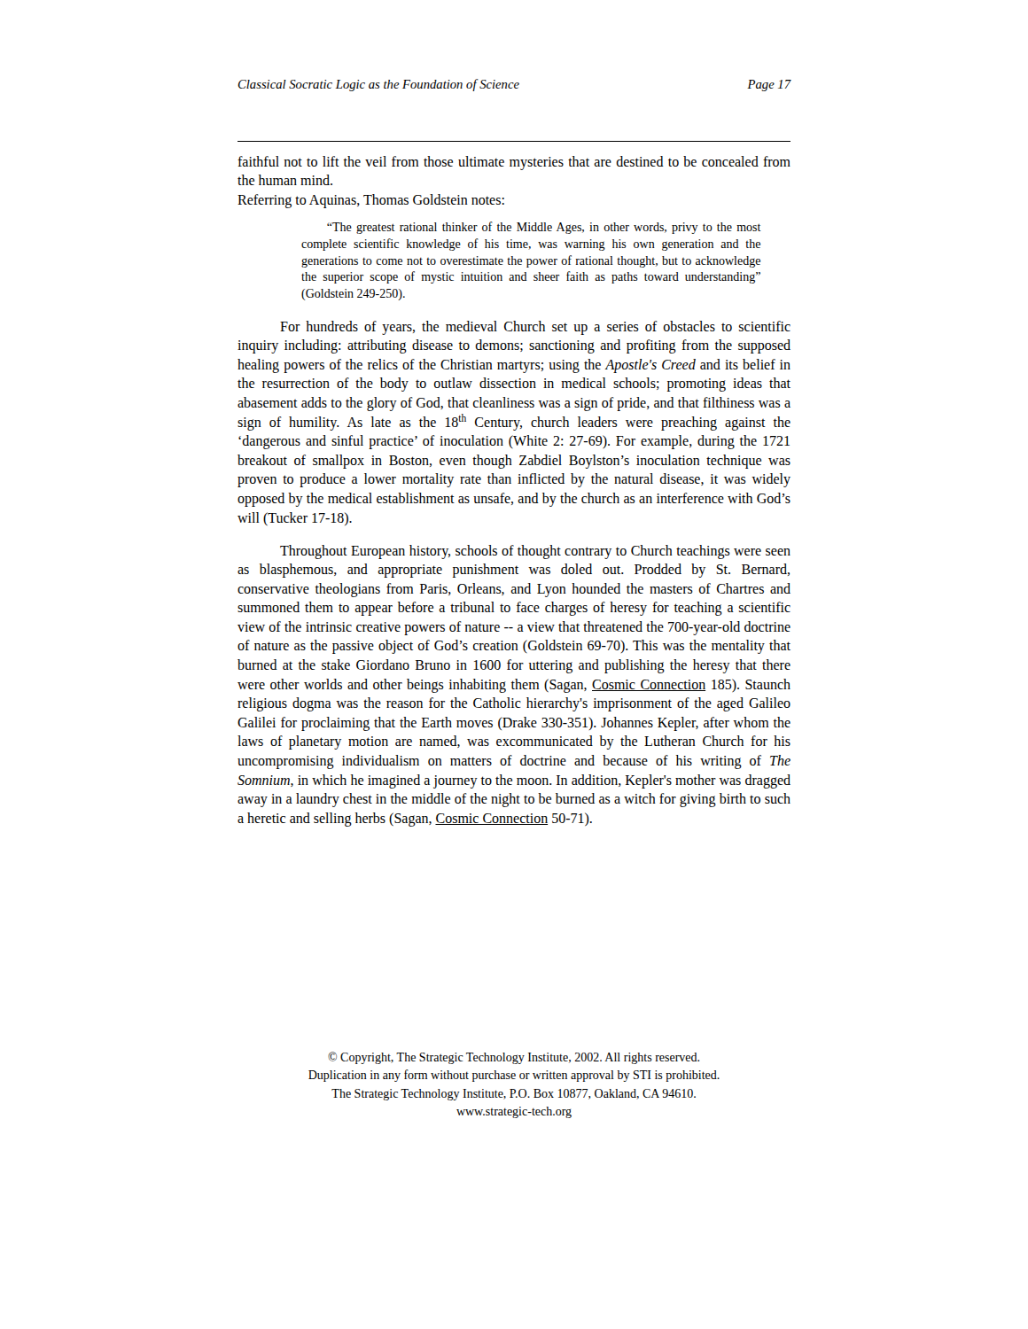Classical Socratic Logic as the Foundation of Science Page 17
faithful not to lift the veil from those ultimate mysteries that are destined to be concealed from the human mind.
Referring to Aquinas, Thomas Goldstein notes:
“The greatest rational thinker of the Middle Ages, in other words, privy to the most complete scientific knowledge of his time, was warning his own generation and the generations to come not to overestimate the power of rational thought, but to acknowledge the superior scope of mystic intuition and sheer faith as paths toward understanding” (Goldstein 249-250).
For hundreds of years, the medieval Church set up a series of obstacles to scientific inquiry including: attributing disease to demons; sanctioning and profiting from the supposed healing powers of the relics of the Christian martyrs; using the Apostle's Creed and its belief in the resurrection of the body to outlaw dissection in medical schools; promoting ideas that abasement adds to the glory of God, that cleanliness was a sign of pride, and that filthiness was a sign of humility. As late as the 18th Century, church leaders were preaching against the ‘dangerous and sinful practice’ of inoculation (White 2: 27-69). For example, during the 1721 breakout of smallpox in Boston, even though Zabdiel Boylston’s inoculation technique was proven to produce a lower mortality rate than inflicted by the natural disease, it was widely opposed by the medical establishment as unsafe, and by the church as an interference with God’s will (Tucker 17-18).
Throughout European history, schools of thought contrary to Church teachings were seen as blasphemous, and appropriate punishment was doled out. Prodded by St. Bernard, conservative theologians from Paris, Orleans, and Lyon hounded the masters of Chartres and summoned them to appear before a tribunal to face charges of heresy for teaching a scientific view of the intrinsic creative powers of nature -- a view that threatened the 700-year-old doctrine of nature as the passive object of God’s creation (Goldstein 69-70). This was the mentality that burned at the stake Giordano Bruno in 1600 for uttering and publishing the heresy that there were other worlds and other beings inhabiting them (Sagan, Cosmic Connection 185). Staunch religious dogma was the reason for the Catholic hierarchy's imprisonment of the aged Galileo Galilei for proclaiming that the Earth moves (Drake 330-351). Johannes Kepler, after whom the laws of planetary motion are named, was excommunicated by the Lutheran Church for his uncompromising individualism on matters of doctrine and because of his writing of The Somnium, in which he imagined a journey to the moon. In addition, Kepler's mother was dragged away in a laundry chest in the middle of the night to be burned as a witch for giving birth to such a heretic and selling herbs (Sagan, Cosmic Connection 50-71).
© Copyright, The Strategic Technology Institute, 2002. All rights reserved.
Duplication in any form without purchase or written approval by STI is prohibited.
The Strategic Technology Institute, P.O. Box 10877, Oakland, CA 94610.
www.strategic-tech.org